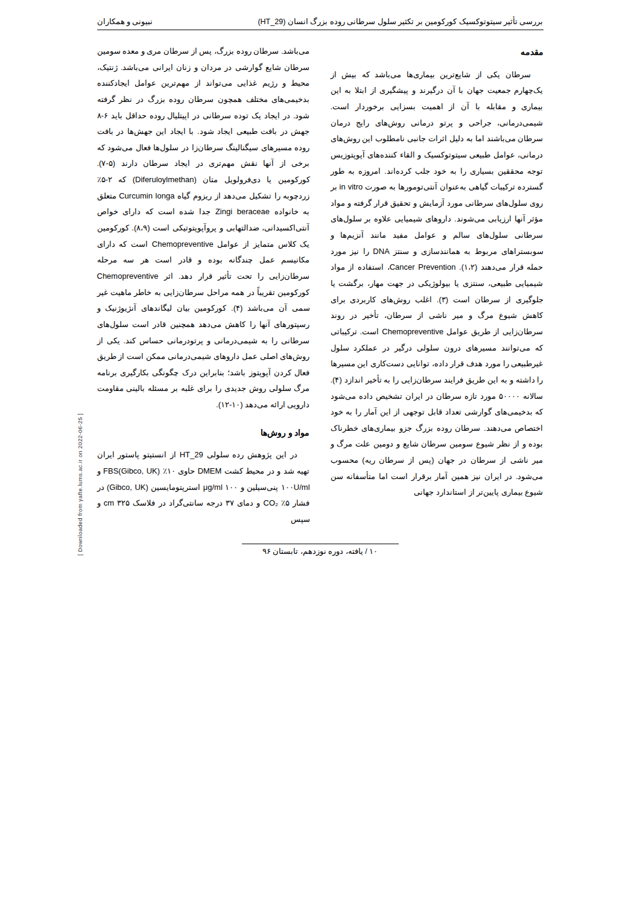بررسی تأثیر سیتوتوکسیک کورکومین بر تکثیر سلول سرطانی روده بزرگ انسان (HT_29)
نبیونی و همکاران
مقدمه
سرطان یکی از شایع‌ترین بیماری‌ها می‌باشد که بیش از یک‌چهارم جمعیت جهان با آن درگیرند و پیشگیری از ابتلا به این بیماری و مقابله با آن از اهمیت بسزایی برخوردار است. شیمی‌درمانی، جراحی و پرتو درمانی روش‌های رایج درمان سرطان می‌باشند اما به دلیل اثرات جانبی نامطلوب این روش‌های درمانی، عوامل طبیعی سیتوتوکسیک و القاء کننده‌های آپوپتوزیس توجه محققین بسیاری را به خود جلب کرده‌اند. امروزه به طور گسترده ترکیبات گیاهی به‌عنوان آنتی‌تومورها به صورت in vitro بر روی سلول‌های سرطانی مورد آزمایش و تحقیق قرار گرفته و مواد مؤثر آنها ارزیابی می‌شوند. داروهای شیمیایی علاوه بر سلول‌های سرطانی سلول‌های سالم و عوامل مفید مانند آنزیم‌ها و سوبستراهای مربوط به همانندسازی و سنتز DNA را نیز مورد حمله قرار می‌دهند (۱،۲). Cancer Prevention، استفاده از مواد شیمیایی طبیعی، سنتزی یا بیولوژیکی در جهت مهار، برگشت یا جلوگیری از سرطان است (۳). اغلب روش‌های کاربردی برای کاهش شیوع مرگ و میر ناشی از سرطان، تأخیر در روند سرطان‌زایی از طریق عوامل Chemopreventive است. ترکیباتی که می‌توانند مسیرهای درون سلولی درگیر در عملکرد سلول غیرطبیعی را مورد هدف قرار داده، توانایی دست‌کاری این مسیرها را داشته و به این طریق فرایند سرطان‌زایی را به تأخیر اندازد (۴). سالانه ۵۰۰۰۰ مورد تازه سرطان در ایران تشخیص داده می‌شود که بدخیمی‌های گوارشی تعداد قابل توجهی از این آمار را به خود اختصاص می‌دهند. سرطان روده بزرگ جزو بیماری‌های خطرناک بوده و از نظر شیوع سومین سرطان شایع و دومین علت مرگ و میر ناشی از سرطان در جهان (پس از سرطان ریه) محسوب می‌شود. در ایران نیز همین آمار برقرار است اما متأسفانه سن شیوع بیماری پایین‌تر از استاندارد جهانی
می‌باشد. سرطان روده بزرگ، پس از سرطان مری و معده سومین سرطان شایع گوارشی در مردان و زنان ایرانی می‌باشد. ژنتیک، محیط و رژیم غذایی می‌تواند از مهم‌ترین عوامل ایجادکننده بدخیمی‌های مختلف همچون سرطان روده بزرگ در نظر گرفته شود. در ایجاد یک توده سرطانی در اپیتلیال روده حداقل باید ۶-۸ جهش در بافت طبیعی ایجاد شود. با ایجاد این جهش‌ها در بافت روده مسیرهای سیگنالینگ سرطان‌زا در سلول‌ها فعال می‌شود که برخی از آنها نقش مهم‌تری در ایجاد سرطان دارند (۵-۷). کورکومین یا دی‌فرولویل متان (Diferuloylmethan) که ۲-۵٪ زردچوبه را تشکیل می‌دهد از ریزوم گیاه Curcumin longa متعلق به خانواده Zingi beraceae جدا شده است که دارای خواص آنتی‌اکسیدانی، ضدالتهابی و پروآپوپتوتیکی است (۸،۹). کورکومین یک کلاس متمایز از عوامل Chemopreventive است که دارای مکانیسم عمل چندگانه بوده و قادر است هر سه مرحله سرطان‌زایی را تحت تأثیر قرار دهد. اثر Chemopreventive کورکومین تقریباً در همه مراحل سرطان‌زایی به خاطر ماهیت غیر سمی آن می‌باشد (۴). کورکومین بیان لیگاندهای آنژیوژنیک و رسپتورهای آنها را کاهش می‌دهد همچنین قادر است سلول‌های سرطانی را به شیمی‌درمانی و پرتودرمانی حساس کند. یکی از روش‌های اصلی عمل داروهای شیمی‌درمانی ممکن است از طریق فعال کردن آپوپتوز باشد؛ بنابراین درک چگونگی بکارگیری برنامه مرگ سلولی روش جدیدی را برای غلبه بر مسئله بالینی مقاومت دارویی ارائه می‌دهد (۱۰-۱۲).
مواد و روش‌ها
در این پژوهش رده سلولی HT_29 از انستیتو پاستور ایران تهیه شد و در محیط کشت DMEM حاوی ۱۰٪ FBS(Gibco, UK) و ۱۰۰U/ml پنی‌سیلین و μg/ml ۱۰۰ استرپتومایسین (Gibco, UK) در فشار ۵٪ CO₂ و دمای ۳۷ درجه سانتی‌گراد در فلاسک cm ۳۲۵ و سپس
۱۰ / یافته، دوره نوزدهم، تابستان ۹۶
[ Downloaded from yafte.lums.ac.ir on 2022-06-25 ]